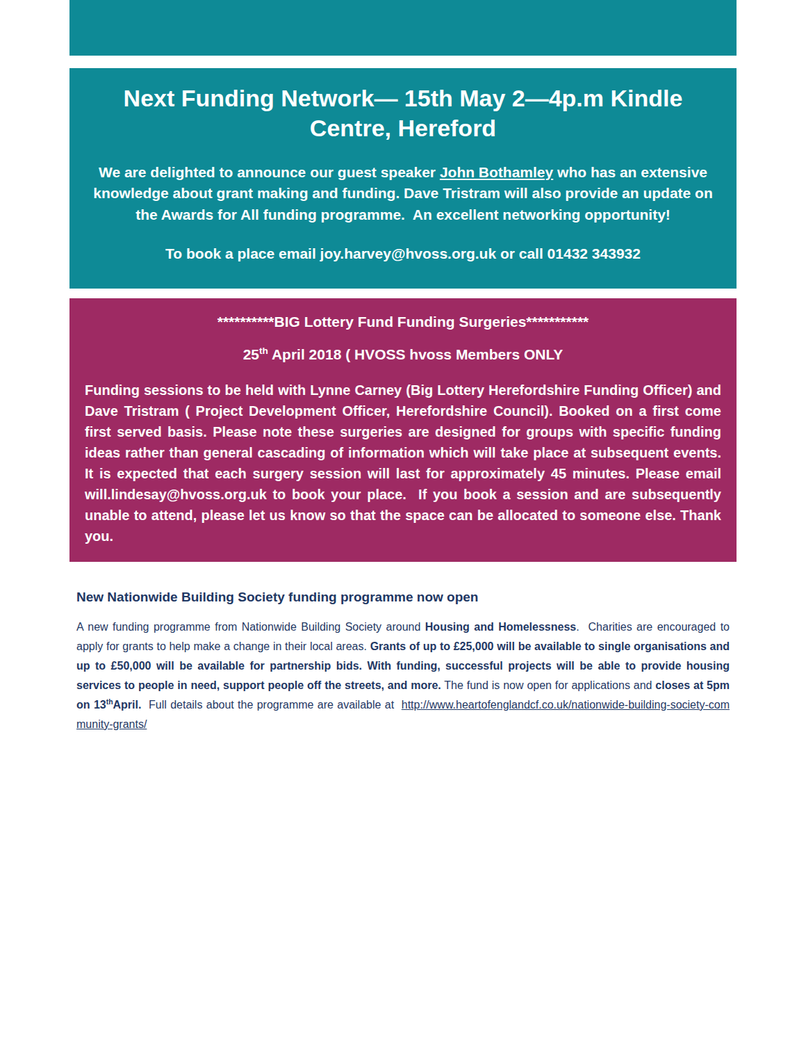Next Funding Network— 15th May 2—4p.m Kindle Centre, Hereford
We are delighted to announce our guest speaker John Bothamley who has an extensive knowledge about grant making and funding. Dave Tristram will also provide an update on the Awards for All funding programme. An excellent networking opportunity!
To book a place email joy.harvey@hvoss.org.uk or call 01432 343932
**********BIG Lottery Fund Funding Surgeries***********
25th April 2018 ( HVOSS hvoss Members ONLY
Funding sessions to be held with Lynne Carney (Big Lottery Herefordshire Funding Officer) and Dave Tristram ( Project Development Officer, Herefordshire Council). Booked on a first come first served basis. Please note these surgeries are designed for groups with specific funding ideas rather than general cascading of information which will take place at subsequent events. It is expected that each surgery session will last for approximately 45 minutes. Please email will.lindesay@hvoss.org.uk to book your place. If you book a session and are subsequently unable to attend, please let us know so that the space can be allocated to someone else. Thank you.
New Nationwide Building Society funding programme now open
A new funding programme from Nationwide Building Society around Housing and Homelessness. Charities are encouraged to apply for grants to help make a change in their local areas. Grants of up to £25,000 will be available to single organisations and up to £50,000 will be available for partnership bids. With funding, successful projects will be able to provide housing services to people in need, support people off the streets, and more. The fund is now open for applications and closes at 5pm on 13thApril. Full details about the programme are available at http://www.heartofenglandcf.co.uk/nationwide-building-society-community-grants/